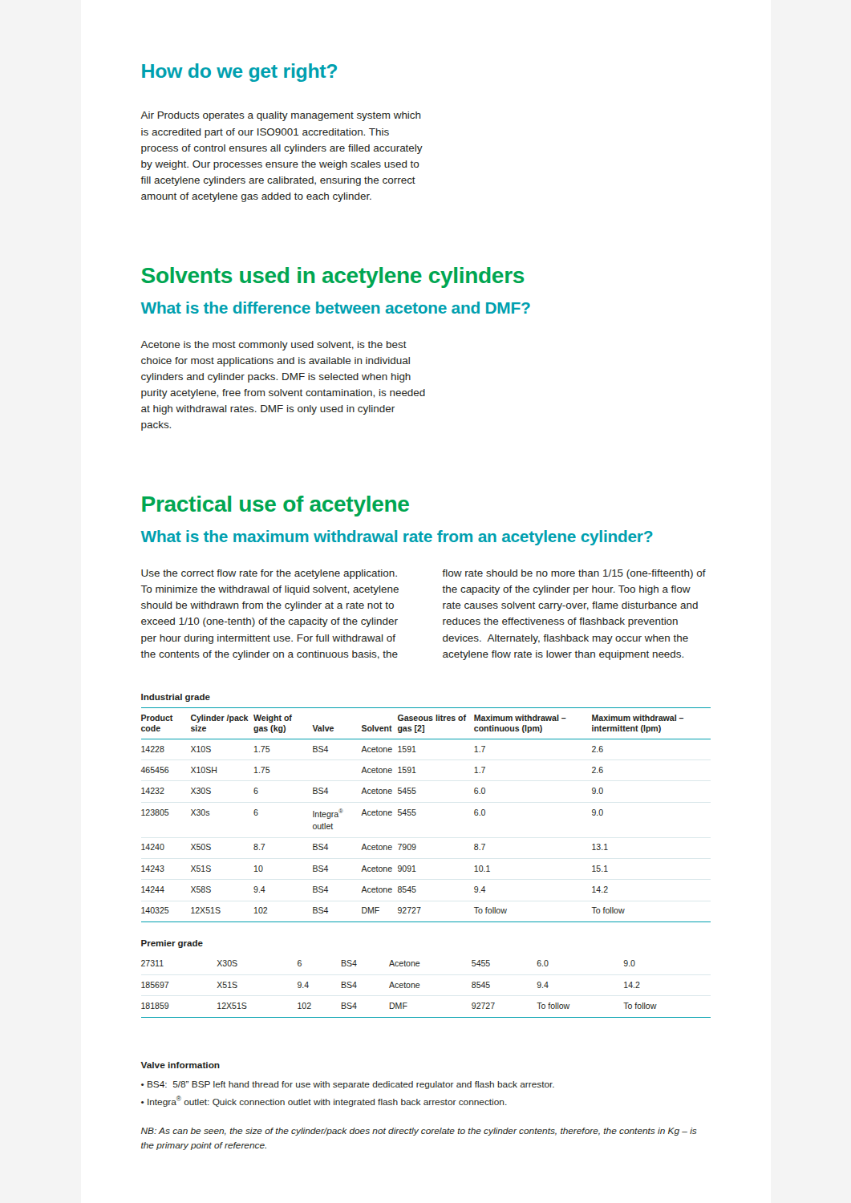How do we get right?
Air Products operates a quality management system which is accredited part of our ISO9001 accreditation. This process of control ensures all cylinders are filled accurately by weight. Our processes ensure the weigh scales used to fill acetylene cylinders are calibrated, ensuring the correct amount of acetylene gas added to each cylinder.
Solvents used in acetylene cylinders
What is the difference between acetone and DMF?
Acetone is the most commonly used solvent, is the best choice for most applications and is available in individual cylinders and cylinder packs. DMF is selected when high purity acetylene, free from solvent contamination, is needed at high withdrawal rates. DMF is only used in cylinder packs.
Practical use of acetylene
What is the maximum withdrawal rate from an acetylene cylinder?
Use the correct flow rate for the acetylene application. To minimize the withdrawal of liquid solvent, acetylene should be withdrawn from the cylinder at a rate not to exceed 1/10 (one-tenth) of the capacity of the cylinder per hour during intermittent use. For full withdrawal of the contents of the cylinder on a continuous basis, the flow rate should be no more than 1/15 (one-fifteenth) of the capacity of the cylinder per hour. Too high a flow rate causes solvent carry-over, flame disturbance and reduces the effectiveness of flashback prevention devices. Alternately, flashback may occur when the acetylene flow rate is lower than equipment needs.
Industrial grade
| Product code | Cylinder /pack size | Weight of gas (kg) | Valve | Solvent | Gaseous litres of gas [2] | Maximum withdrawal – continuous (lpm) | Maximum withdrawal – intermittent (lpm) |
| --- | --- | --- | --- | --- | --- | --- | --- |
| 14228 | X10S | 1.75 | BS4 | Acetone | 1591 | 1.7 | 2.6 |
| 465456 | X10SH | 1.75 | | Acetone | 1591 | 1.7 | 2.6 |
| 14232 | X30S | 6 | BS4 | Acetone | 5455 | 6.0 | 9.0 |
| 123805 | X30s | 6 | Integra ® outlet | Acetone | 5455 | 6.0 | 9.0 |
| 14240 | X50S | 8.7 | BS4 | Acetone | 7909 | 8.7 | 13.1 |
| 14243 | X51S | 10 | BS4 | Acetone | 9091 | 10.1 | 15.1 |
| 14244 | X58S | 9.4 | BS4 | Acetone | 8545 | 9.4 | 14.2 |
| 140325 | 12X51S | 102 | BS4 | DMF | 92727 | To follow | To follow |
Premier grade
| 27311 | X30S | 6 | BS4 | Acetone | 5455 | 6.0 | 9.0 |
| 185697 | X51S | 9.4 | BS4 | Acetone | 8545 | 9.4 | 14.2 |
| 181859 | 12X51S | 102 | BS4 | DMF | 92727 | To follow | To follow |
Valve information
BS4: 5/8” BSP left hand thread for use with separate dedicated regulator and flash back arrestor.
Integra® outlet: Quick connection outlet with integrated flash back arrestor connection.
NB: As can be seen, the size of the cylinder/pack does not directly corelate to the cylinder contents, therefore, the contents in Kg – is the primary point of reference.